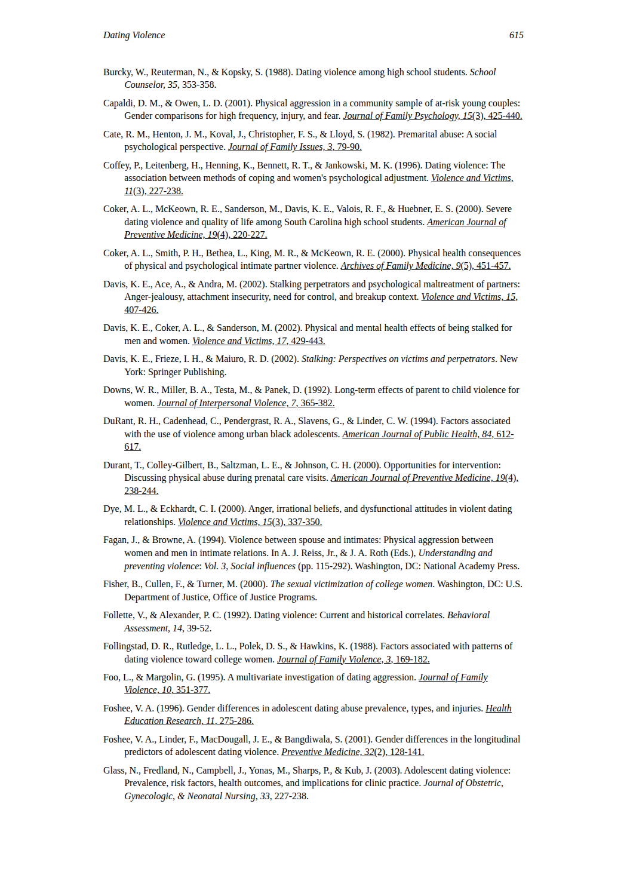Dating Violence 615
Burcky, W., Reuterman, N., & Kopsky, S. (1988). Dating violence among high school students. School Counselor, 35, 353-358.
Capaldi, D. M., & Owen, L. D. (2001). Physical aggression in a community sample of at-risk young couples: Gender comparisons for high frequency, injury, and fear. Journal of Family Psychology, 15(3), 425-440.
Cate, R. M., Henton, J. M., Koval, J., Christopher, F. S., & Lloyd, S. (1982). Premarital abuse: A social psychological perspective. Journal of Family Issues, 3, 79-90.
Coffey, P., Leitenberg, H., Henning, K., Bennett, R. T., & Jankowski, M. K. (1996). Dating violence: The association between methods of coping and women's psychological adjustment. Violence and Victims, 11(3), 227-238.
Coker, A. L., McKeown, R. E., Sanderson, M., Davis, K. E., Valois, R. F., & Huebner, E. S. (2000). Severe dating violence and quality of life among South Carolina high school students. American Journal of Preventive Medicine, 19(4), 220-227.
Coker, A. L., Smith, P. H., Bethea, L., King, M. R., & McKeown, R. E. (2000). Physical health consequences of physical and psychological intimate partner violence. Archives of Family Medicine, 9(5), 451-457.
Davis, K. E., Ace, A., & Andra, M. (2002). Stalking perpetrators and psychological maltreatment of partners: Anger-jealousy, attachment insecurity, need for control, and breakup context. Violence and Victims, 15, 407-426.
Davis, K. E., Coker, A. L., & Sanderson, M. (2002). Physical and mental health effects of being stalked for men and women. Violence and Victims, 17, 429-443.
Davis, K. E., Frieze, I. H., & Maiuro, R. D. (2002). Stalking: Perspectives on victims and perpetrators. New York: Springer Publishing.
Downs, W. R., Miller, B. A., Testa, M., & Panek, D. (1992). Long-term effects of parent to child violence for women. Journal of Interpersonal Violence, 7, 365-382.
DuRant, R. H., Cadenhead, C., Pendergrast, R. A., Slavens, G., & Linder, C. W. (1994). Factors associated with the use of violence among urban black adolescents. American Journal of Public Health, 84, 612-617.
Durant, T., Colley-Gilbert, B., Saltzman, L. E., & Johnson, C. H. (2000). Opportunities for intervention: Discussing physical abuse during prenatal care visits. American Journal of Preventive Medicine, 19(4), 238-244.
Dye, M. L., & Eckhardt, C. I. (2000). Anger, irrational beliefs, and dysfunctional attitudes in violent dating relationships. Violence and Victims, 15(3), 337-350.
Fagan, J., & Browne, A. (1994). Violence between spouse and intimates: Physical aggression between women and men in intimate relations. In A. J. Reiss, Jr., & J. A. Roth (Eds.), Understanding and preventing violence: Vol. 3, Social influences (pp. 115-292). Washington, DC: National Academy Press.
Fisher, B., Cullen, F., & Turner, M. (2000). The sexual victimization of college women. Washington, DC: U.S. Department of Justice, Office of Justice Programs.
Follette, V., & Alexander, P. C. (1992). Dating violence: Current and historical correlates. Behavioral Assessment, 14, 39-52.
Follingstad, D. R., Rutledge, L. L., Polek, D. S., & Hawkins, K. (1988). Factors associated with patterns of dating violence toward college women. Journal of Family Violence, 3, 169-182.
Foo, L., & Margolin, G. (1995). A multivariate investigation of dating aggression. Journal of Family Violence, 10, 351-377.
Foshee, V. A. (1996). Gender differences in adolescent dating abuse prevalence, types, and injuries. Health Education Research, 11, 275-286.
Foshee, V. A., Linder, F., MacDougall, J. E., & Bangdiwala, S. (2001). Gender differences in the longitudinal predictors of adolescent dating violence. Preventive Medicine, 32(2), 128-141.
Glass, N., Fredland, N., Campbell, J., Yonas, M., Sharps, P., & Kub, J. (2003). Adolescent dating violence: Prevalence, risk factors, health outcomes, and implications for clinic practice. Journal of Obstetric, Gynecologic, & Neonatal Nursing, 33, 227-238.